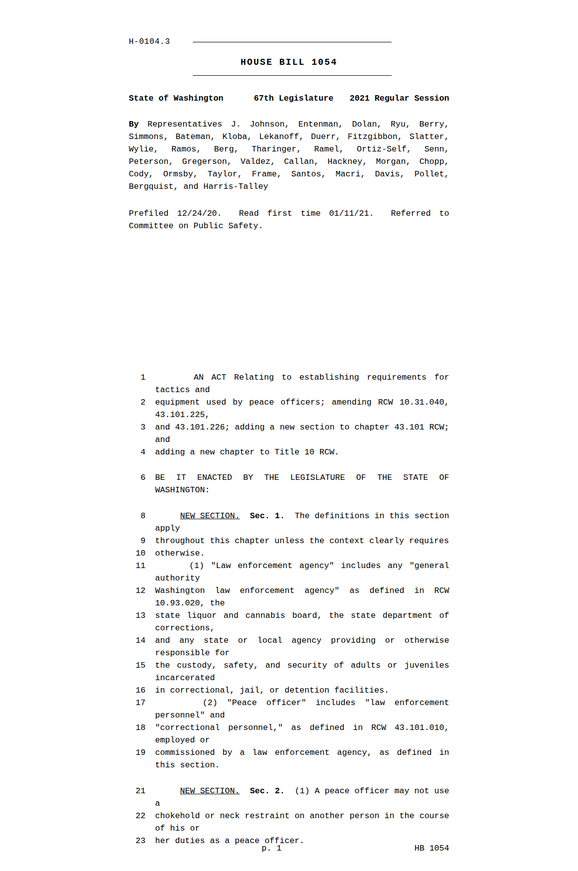H-0104.3
HOUSE BILL 1054
State of Washington 67th Legislature 2021 Regular Session
By Representatives J. Johnson, Entenman, Dolan, Ryu, Berry, Simmons, Bateman, Kloba, Lekanoff, Duerr, Fitzgibbon, Slatter, Wylie, Ramos, Berg, Tharinger, Ramel, Ortiz-Self, Senn, Peterson, Gregerson, Valdez, Callan, Hackney, Morgan, Chopp, Cody, Ormsby, Taylor, Frame, Santos, Macri, Davis, Pollet, Bergquist, and Harris-Talley
Prefiled 12/24/20. Read first time 01/11/21. Referred to Committee on Public Safety.
AN ACT Relating to establishing requirements for tactics and
equipment used by peace officers; amending RCW 10.31.040, 43.101.225,
and 43.101.226; adding a new section to chapter 43.101 RCW; and
adding a new chapter to Title 10 RCW.
BE IT ENACTED BY THE LEGISLATURE OF THE STATE OF WASHINGTON:
NEW SECTION. Sec. 1. The definitions in this section apply
throughout this chapter unless the context clearly requires
otherwise.
(1) "Law enforcement agency" includes any "general authority
Washington law enforcement agency" as defined in RCW 10.93.020, the
state liquor and cannabis board, the state department of corrections,
and any state or local agency providing or otherwise responsible for
the custody, safety, and security of adults or juveniles incarcerated
in correctional, jail, or detention facilities.
(2) "Peace officer" includes "law enforcement personnel" and
"correctional personnel," as defined in RCW 43.101.010, employed or
commissioned by a law enforcement agency, as defined in this section.
NEW SECTION. Sec. 2. (1) A peace officer may not use a
chokehold or neck restraint on another person in the course of his or
her duties as a peace officer.
p. 1 HB 1054